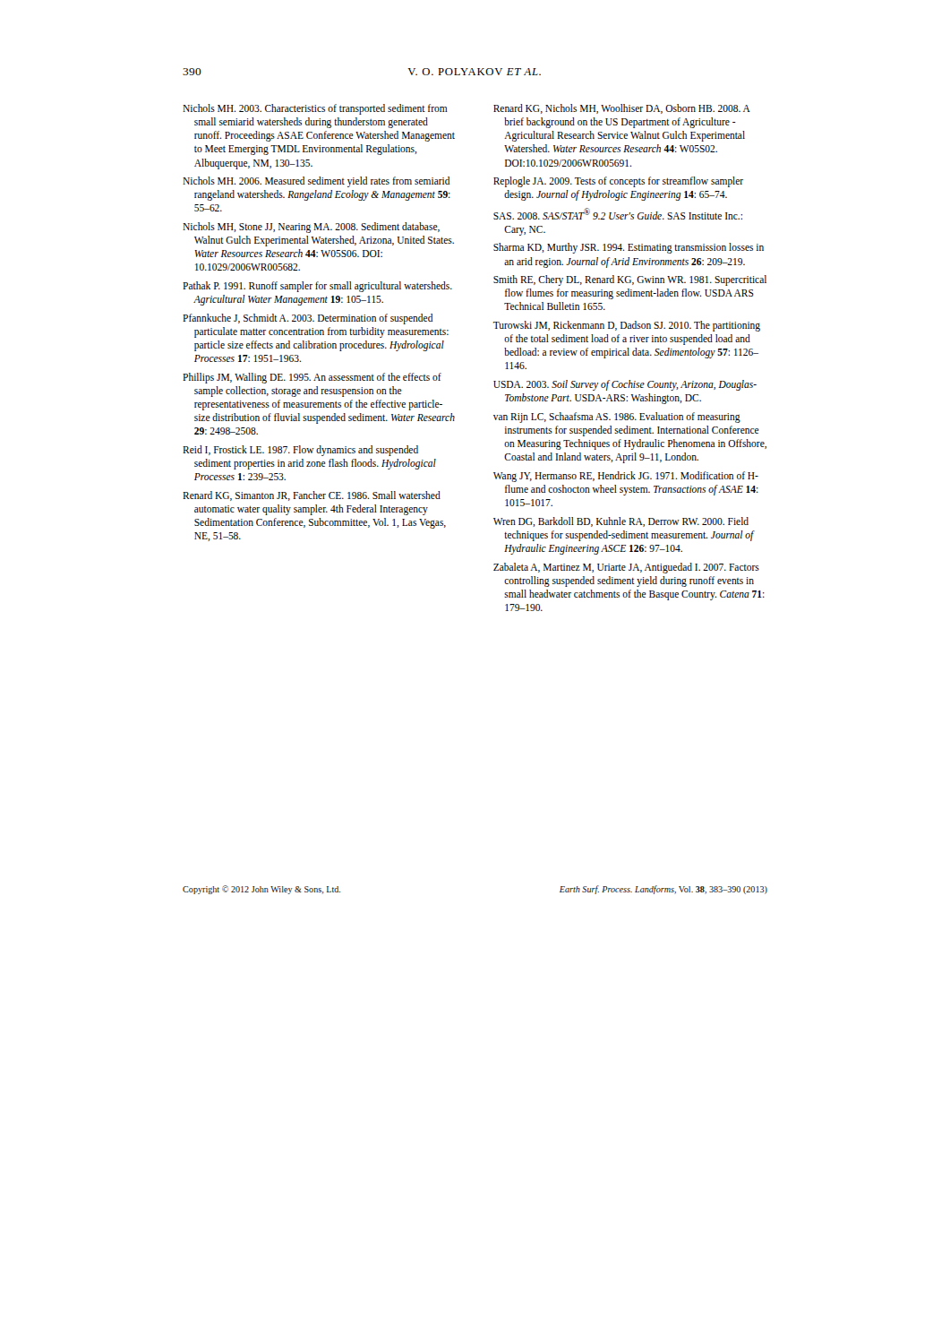390 V. O. POLYAKOV ET AL. 390
Nichols MH. 2003. Characteristics of transported sediment from small semiarid watersheds during thunderstom generated runoff. Proceedings ASAE Conference Watershed Management to Meet Emerging TMDL Environmental Regulations, Albuquerque, NM, 130–135.
Nichols MH. 2006. Measured sediment yield rates from semiarid rangeland watersheds. Rangeland Ecology & Management 59: 55–62.
Nichols MH, Stone JJ, Nearing MA. 2008. Sediment database, Walnut Gulch Experimental Watershed, Arizona, United States. Water Resources Research 44: W05S06. DOI: 10.1029/2006WR005682.
Pathak P. 1991. Runoff sampler for small agricultural watersheds. Agricultural Water Management 19: 105–115.
Pfannkuche J, Schmidt A. 2003. Determination of suspended particulate matter concentration from turbidity measurements: particle size effects and calibration procedures. Hydrological Processes 17: 1951–1963.
Phillips JM, Walling DE. 1995. An assessment of the effects of sample collection, storage and resuspension on the representativeness of measurements of the effective particle-size distribution of fluvial suspended sediment. Water Research 29: 2498–2508.
Reid I, Frostick LE. 1987. Flow dynamics and suspended sediment properties in arid zone flash floods. Hydrological Processes 1: 239–253.
Renard KG, Simanton JR, Fancher CE. 1986. Small watershed automatic water quality sampler. 4th Federal Interagency Sedimentation Conference, Subcommittee, Vol. 1, Las Vegas, NE, 51–58.
Renard KG, Nichols MH, Woolhiser DA, Osborn HB. 2008. A brief background on the US Department of Agriculture - Agricultural Research Service Walnut Gulch Experimental Watershed. Water Resources Research 44: W05S02. DOI:10.1029/2006WR005691.
Replogle JA. 2009. Tests of concepts for streamflow sampler design. Journal of Hydrologic Engineering 14: 65–74.
SAS. 2008. SAS/STAT® 9.2 User's Guide. SAS Institute Inc.: Cary, NC.
Sharma KD, Murthy JSR. 1994. Estimating transmission losses in an arid region. Journal of Arid Environments 26: 209–219.
Smith RE, Chery DL, Renard KG, Gwinn WR. 1981. Supercritical flow flumes for measuring sediment-laden flow. USDA ARS Technical Bulletin 1655.
Turowski JM, Rickenmann D, Dadson SJ. 2010. The partitioning of the total sediment load of a river into suspended load and bedload: a review of empirical data. Sedimentology 57: 1126–1146.
USDA. 2003. Soil Survey of Cochise County, Arizona, Douglas-Tombstone Part. USDA-ARS: Washington, DC.
van Rijn LC, Schaafsma AS. 1986. Evaluation of measuring instruments for suspended sediment. International Conference on Measuring Techniques of Hydraulic Phenomena in Offshore, Coastal and Inland waters, April 9–11, London.
Wang JY, Hermanso RE, Hendrick JG. 1971. Modification of H-flume and coshocton wheel system. Transactions of ASAE 14: 1015–1017.
Wren DG, Barkdoll BD, Kuhnle RA, Derrow RW. 2000. Field techniques for suspended-sediment measurement. Journal of Hydraulic Engineering ASCE 126: 97–104.
Zabaleta A, Martinez M, Uriarte JA, Antiguedad I. 2007. Factors controlling suspended sediment yield during runoff events in small headwater catchments of the Basque Country. Catena 71: 179–190.
Copyright © 2012 John Wiley & Sons, Ltd. Earth Surf. Process. Landforms, Vol. 38, 383–390 (2013)